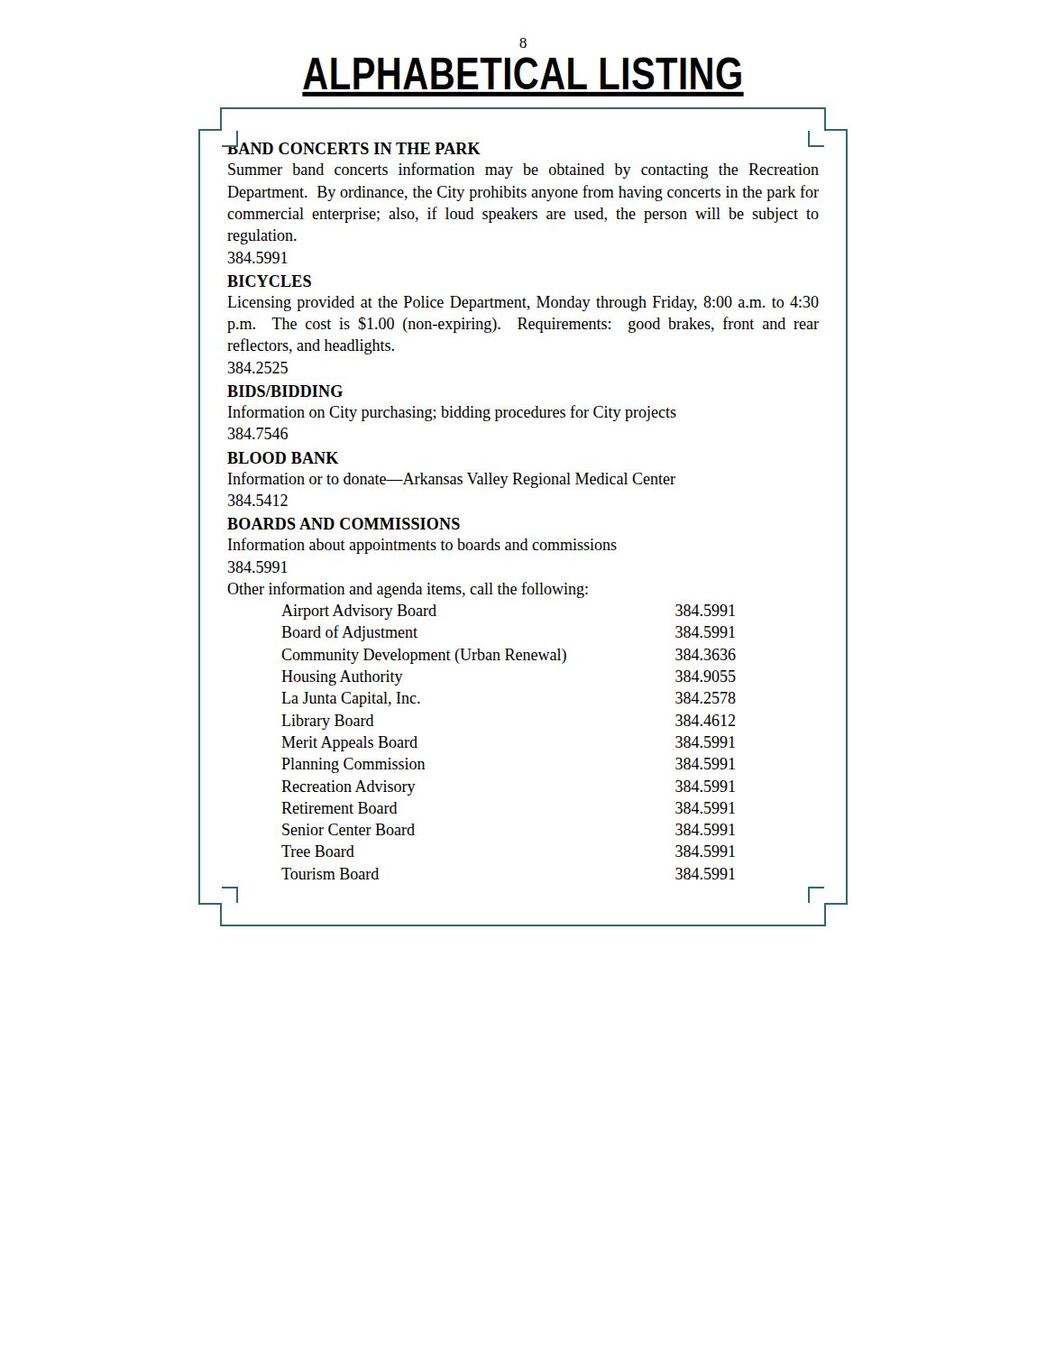8
ALPHABETICAL LISTING
BAND CONCERTS IN THE PARK
Summer band concerts information may be obtained by contacting the Recreation Department. By ordinance, the City prohibits anyone from having concerts in the park for commercial enterprise; also, if loud speakers are used, the person will be subject to regulation.
384.5991
BICYCLES
Licensing provided at the Police Department, Monday through Friday, 8:00 a.m. to 4:30 p.m. The cost is $1.00 (non-expiring). Requirements: good brakes, front and rear reflectors, and headlights.
384.2525
BIDS/BIDDING
Information on City purchasing; bidding procedures for City projects
384.7546
BLOOD BANK
Information or to donate—Arkansas Valley Regional Medical Center
384.5412
BOARDS AND COMMISSIONS
Information about appointments to boards and commissions
384.5991
Other information and agenda items, call the following:
| Airport Advisory Board | 384.5991 |
| Board of Adjustment | 384.5991 |
| Community Development (Urban Renewal) | 384.3636 |
| Housing Authority | 384.9055 |
| La Junta Capital, Inc. | 384.2578 |
| Library Board | 384.4612 |
| Merit Appeals Board | 384.5991 |
| Planning Commission | 384.5991 |
| Recreation Advisory | 384.5991 |
| Retirement Board | 384.5991 |
| Senior Center Board | 384.5991 |
| Tree Board | 384.5991 |
| Tourism Board | 384.5991 |